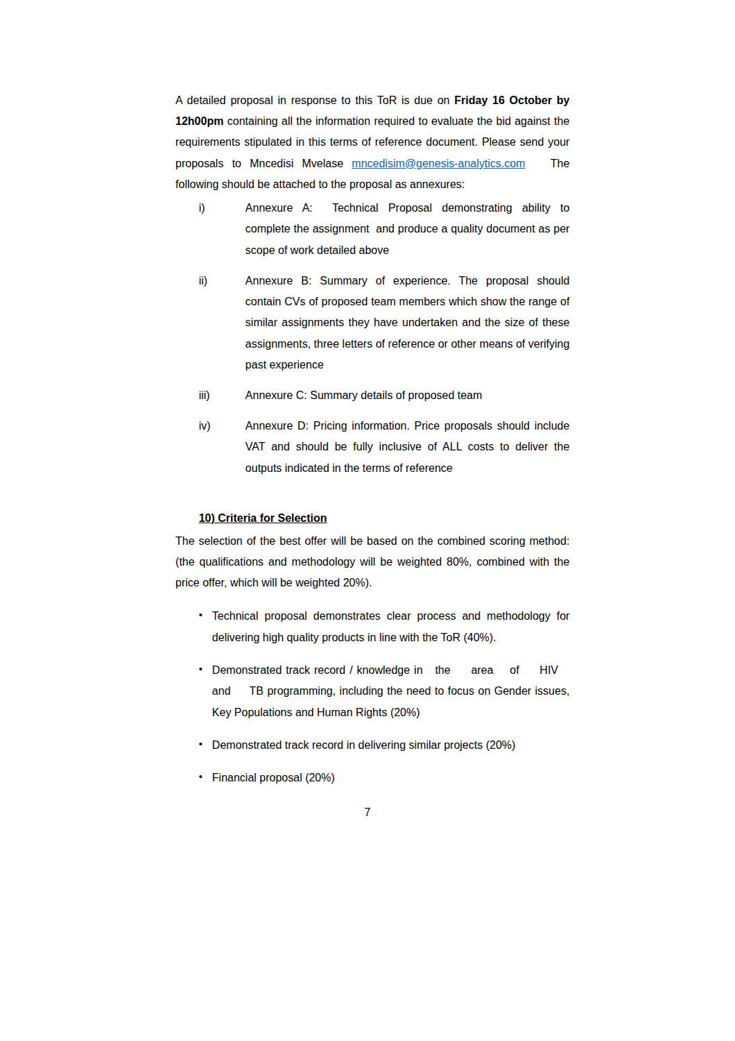A detailed proposal in response to this ToR is due on Friday 16 October by 12h00pm containing all the information required to evaluate the bid against the requirements stipulated in this terms of reference document. Please send your proposals to Mncedisi Mvelase mncedisim@genesis-analytics.com The following should be attached to the proposal as annexures:
Annexure A: Technical Proposal demonstrating ability to complete the assignment and produce a quality document as per scope of work detailed above
Annexure B: Summary of experience. The proposal should contain CVs of proposed team members which show the range of similar assignments they have undertaken and the size of these assignments, three letters of reference or other means of verifying past experience
Annexure C: Summary details of proposed team
Annexure D: Pricing information. Price proposals should include VAT and should be fully inclusive of ALL costs to deliver the outputs indicated in the terms of reference
10) Criteria for Selection
The selection of the best offer will be based on the combined scoring method: (the qualifications and methodology will be weighted 80%, combined with the price offer, which will be weighted 20%).
Technical proposal demonstrates clear process and methodology for delivering high quality products in line with the ToR (40%).
Demonstrated track record / knowledge in the area of HIV and TB programming, including the need to focus on Gender issues, Key Populations and Human Rights (20%)
Demonstrated track record in delivering similar projects (20%)
Financial proposal (20%)
7